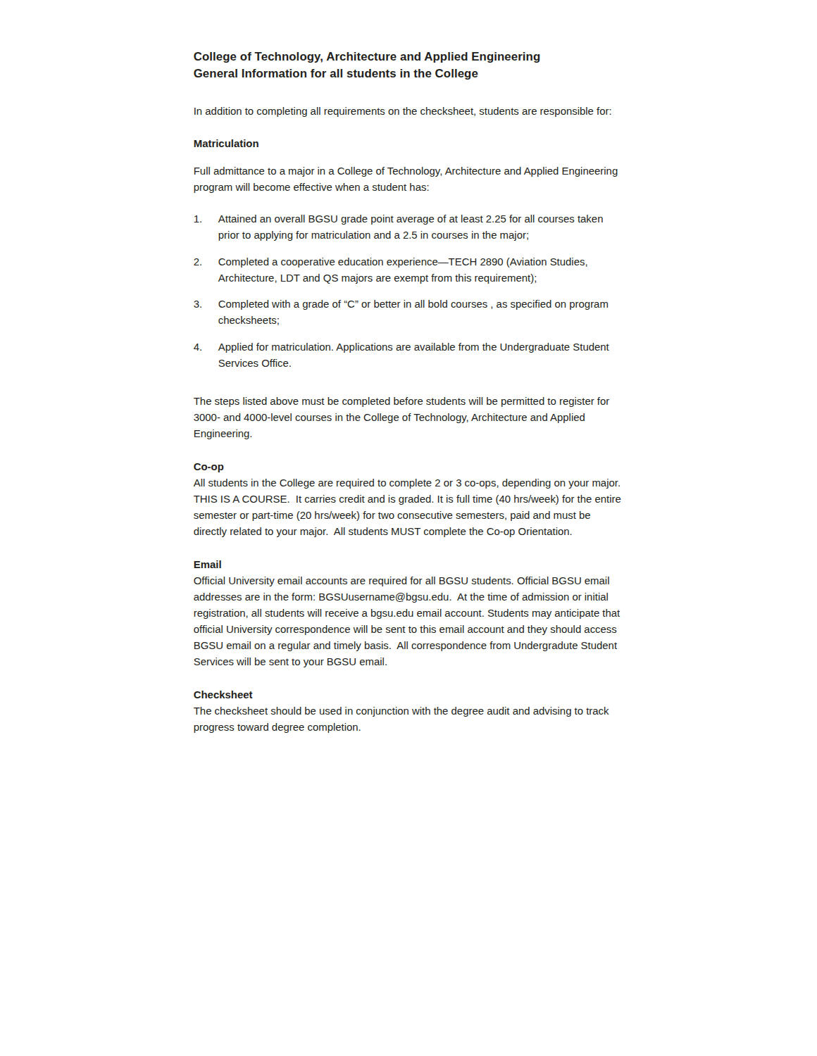College of Technology, Architecture and Applied Engineering General Information for all students in the College
In addition to completing all requirements on the checksheet, students are responsible for:
Matriculation
Full admittance to a major in a College of Technology, Architecture and Applied Engineering program will become effective when a student has:
1. Attained an overall BGSU grade point average of at least 2.25 for all courses taken prior to applying for matriculation and a 2.5 in courses in the major;
2. Completed a cooperative education experience—TECH 2890 (Aviation Studies, Architecture, LDT and QS majors are exempt from this requirement);
3. Completed with a grade of “C” or better in all bold courses , as specified on program checksheets;
4. Applied for matriculation. Applications are available from the Undergraduate Student Services Office.
The steps listed above must be completed before students will be permitted to register for 3000- and 4000-level courses in the College of Technology, Architecture and Applied Engineering.
Co-op
All students in the College are required to complete 2 or 3 co-ops, depending on your major. THIS IS A COURSE. It carries credit and is graded. It is full time (40 hrs/week) for the entire semester or part-time (20 hrs/week) for two consecutive semesters, paid and must be directly related to your major. All students MUST complete the Co-op Orientation.
Email
Official University email accounts are required for all BGSU students. Official BGSU email addresses are in the form: BGSUusername@bgsu.edu. At the time of admission or initial registration, all students will receive a bgsu.edu email account. Students may anticipate that official University correspondence will be sent to this email account and they should access BGSU email on a regular and timely basis. All correspondence from Undergradute Student Services will be sent to your BGSU email.
Checksheet
The checksheet should be used in conjunction with the degree audit and advising to track progress toward degree completion.